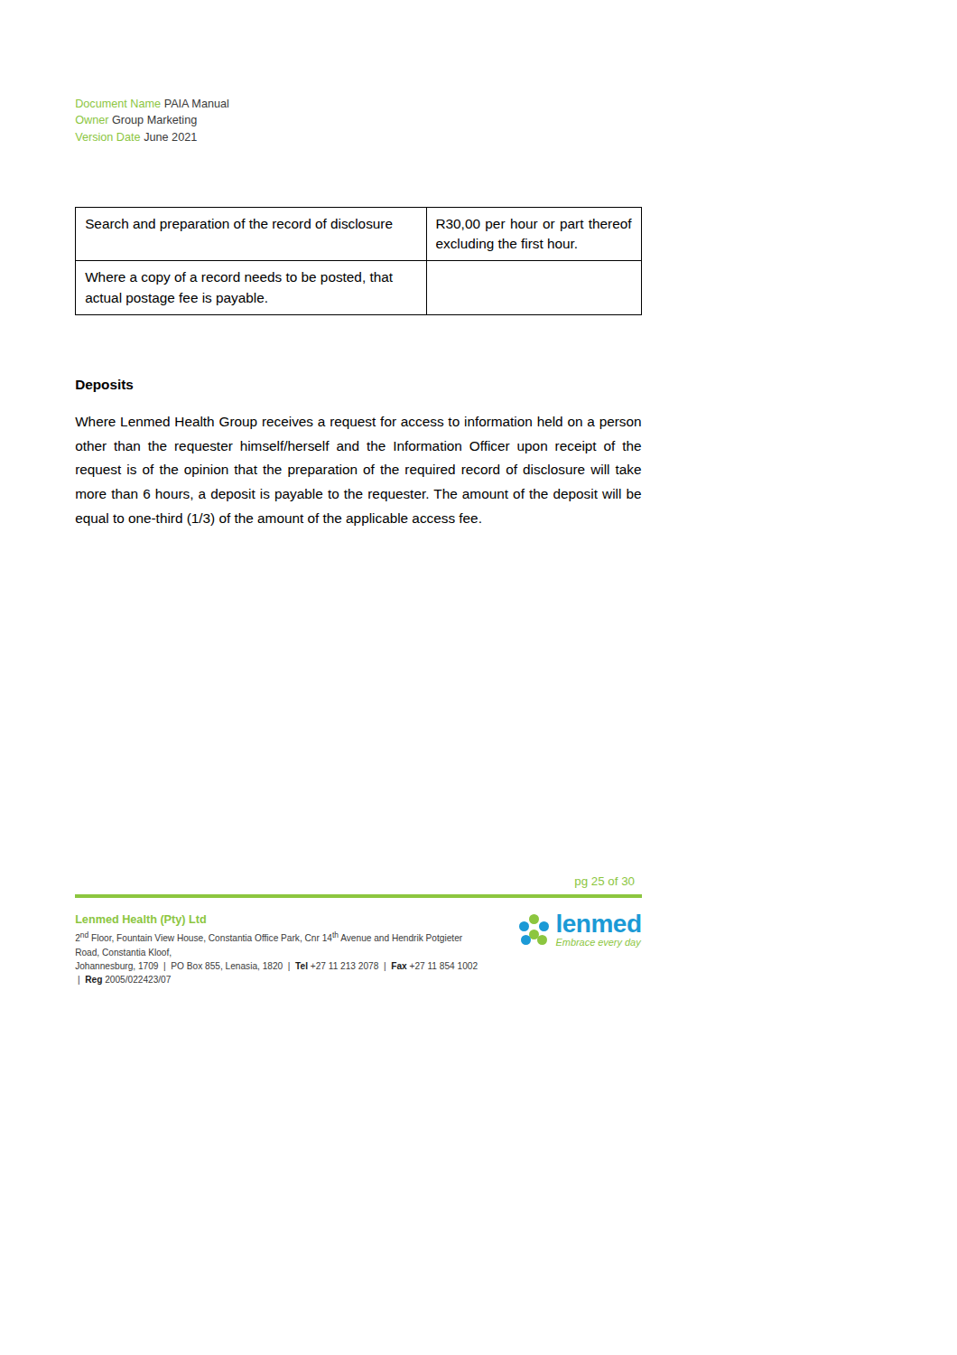Document Name PAIA Manual
Owner Group Marketing
Version Date June 2021
| Search and preparation of the record of disclosure | R30,00 per hour or part thereof excluding the first hour. |
| Where a copy of a record needs to be posted, that actual postage fee is payable. | |
Deposits
Where Lenmed Health Group receives a request for access to information held on a person other than the requester himself/herself and the Information Officer upon receipt of the request is of the opinion that the preparation of the required record of disclosure will take more than 6 hours, a deposit is payable to the requester. The amount of the deposit will be equal to one-third (1/3) of the amount of the applicable access fee.
pg 25 of 30
Lenmed Health (Pty) Ltd
2nd Floor, Fountain View House, Constantia Office Park, Cnr 14th Avenue and Hendrik Potgieter Road, Constantia Kloof,
Johannesburg, 1709 | PO Box 855, Lenasia, 1820 | Tel +27 11 213 2078 | Fax +27 11 854 1002 | Reg 2005/022423/07
lenmed
Embrace every day